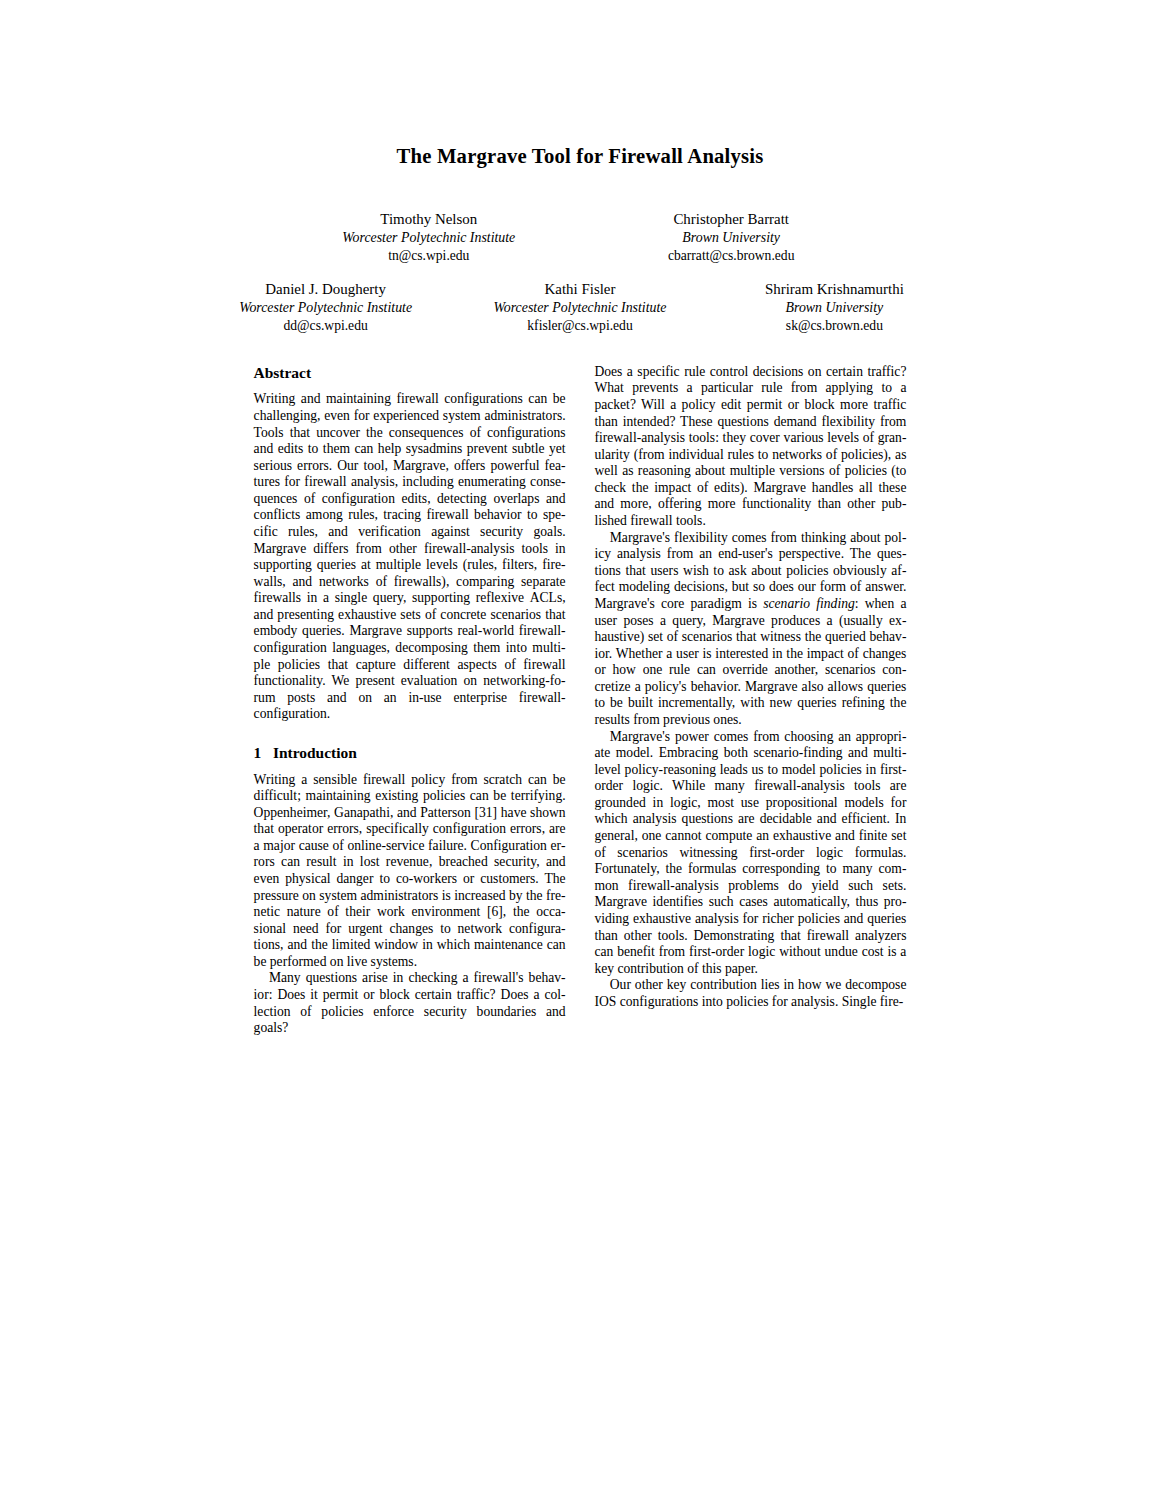The Margrave Tool for Firewall Analysis
Timothy Nelson
Worcester Polytechnic Institute
tn@cs.wpi.edu
Christopher Barratt
Brown University
cbarratt@cs.brown.edu
Daniel J. Dougherty
Worcester Polytechnic Institute
dd@cs.wpi.edu
Kathi Fisler
Worcester Polytechnic Institute
kfisler@cs.wpi.edu
Shriram Krishnamurthi
Brown University
sk@cs.brown.edu
Abstract
Writing and maintaining firewall configurations can be challenging, even for experienced system administrators. Tools that uncover the consequences of configurations and edits to them can help sysadmins prevent subtle yet serious errors. Our tool, Margrave, offers powerful features for firewall analysis, including enumerating consequences of configuration edits, detecting overlaps and conflicts among rules, tracing firewall behavior to specific rules, and verification against security goals. Margrave differs from other firewall-analysis tools in supporting queries at multiple levels (rules, filters, firewalls, and networks of firewalls), comparing separate firewalls in a single query, supporting reflexive ACLs, and presenting exhaustive sets of concrete scenarios that embody queries. Margrave supports real-world firewall-configuration languages, decomposing them into multiple policies that capture different aspects of firewall functionality. We present evaluation on networking-forum posts and on an in-use enterprise firewall-configuration.
1 Introduction
Writing a sensible firewall policy from scratch can be difficult; maintaining existing policies can be terrifying. Oppenheimer, Ganapathi, and Patterson [31] have shown that operator errors, specifically configuration errors, are a major cause of online-service failure. Configuration errors can result in lost revenue, breached security, and even physical danger to co-workers or customers. The pressure on system administrators is increased by the frenetic nature of their work environment [6], the occasional need for urgent changes to network configurations, and the limited window in which maintenance can be performed on live systems.
Many questions arise in checking a firewall's behavior: Does it permit or block certain traffic? Does a collection of policies enforce security boundaries and goals?
Does a specific rule control decisions on certain traffic? What prevents a particular rule from applying to a packet? Will a policy edit permit or block more traffic than intended? These questions demand flexibility from firewall-analysis tools: they cover various levels of granularity (from individual rules to networks of policies), as well as reasoning about multiple versions of policies (to check the impact of edits). Margrave handles all these and more, offering more functionality than other published firewall tools.
Margrave's flexibility comes from thinking about policy analysis from an end-user's perspective. The questions that users wish to ask about policies obviously affect modeling decisions, but so does our form of answer. Margrave's core paradigm is scenario finding: when a user poses a query, Margrave produces a (usually exhaustive) set of scenarios that witness the queried behavior. Whether a user is interested in the impact of changes or how one rule can override another, scenarios concretize a policy's behavior. Margrave also allows queries to be built incrementally, with new queries refining the results from previous ones.
Margrave's power comes from choosing an appropriate model. Embracing both scenario-finding and multi-level policy-reasoning leads us to model policies in first-order logic. While many firewall-analysis tools are grounded in logic, most use propositional models for which analysis questions are decidable and efficient. In general, one cannot compute an exhaustive and finite set of scenarios witnessing first-order logic formulas. Fortunately, the formulas corresponding to many common firewall-analysis problems do yield such sets. Margrave identifies such cases automatically, thus providing exhaustive analysis for richer policies and queries than other tools. Demonstrating that firewall analyzers can benefit from first-order logic without undue cost is a key contribution of this paper.
Our other key contribution lies in how we decompose IOS configurations into policies for analysis. Single fire-